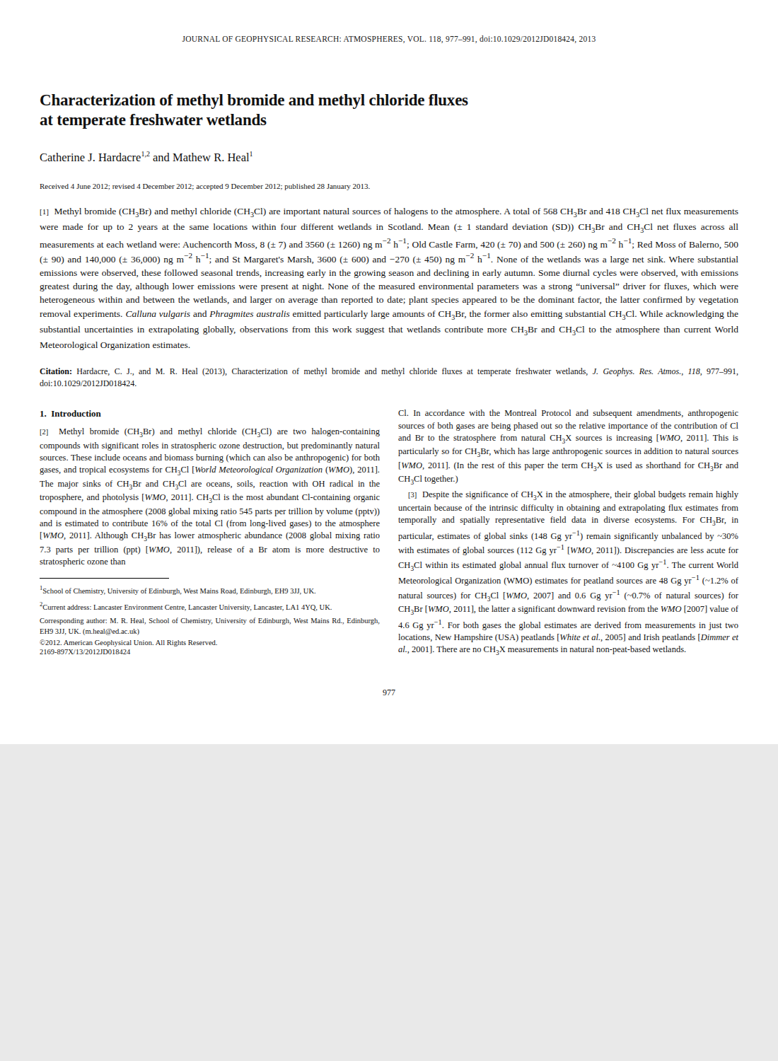JOURNAL OF GEOPHYSICAL RESEARCH: ATMOSPHERES, VOL. 118, 977–991, doi:10.1029/2012JD018424, 2013
Characterization of methyl bromide and methyl chloride fluxes
at temperate freshwater wetlands
Catherine J. Hardacre1,2 and Mathew R. Heal1
Received 4 June 2012; revised 4 December 2012; accepted 9 December 2012; published 28 January 2013.
[1] Methyl bromide (CH3Br) and methyl chloride (CH3Cl) are important natural sources of halogens to the atmosphere. A total of 568 CH3Br and 418 CH3Cl net flux measurements were made for up to 2 years at the same locations within four different wetlands in Scotland. Mean (± 1 standard deviation (SD)) CH3Br and CH3Cl net fluxes across all measurements at each wetland were: Auchencorth Moss, 8 (± 7) and 3560 (± 1260) ng m−2 h−1; Old Castle Farm, 420 (± 70) and 500 (± 260) ng m−2 h−1; Red Moss of Balerno, 500 (± 90) and 140,000 (± 36,000) ng m−2 h−1; and St Margaret's Marsh, 3600 (± 600) and −270 (± 450) ng m−2 h−1. None of the wetlands was a large net sink. Where substantial emissions were observed, these followed seasonal trends, increasing early in the growing season and declining in early autumn. Some diurnal cycles were observed, with emissions greatest during the day, although lower emissions were present at night. None of the measured environmental parameters was a strong “universal” driver for fluxes, which were heterogeneous within and between the wetlands, and larger on average than reported to date; plant species appeared to be the dominant factor, the latter confirmed by vegetation removal experiments. Calluna vulgaris and Phragmites australis emitted particularly large amounts of CH3Br, the former also emitting substantial CH3Cl. While acknowledging the substantial uncertainties in extrapolating globally, observations from this work suggest that wetlands contribute more CH3Br and CH3Cl to the atmosphere than current World Meteorological Organization estimates.
Citation: Hardacre, C. J., and M. R. Heal (2013), Characterization of methyl bromide and methyl chloride fluxes at temperate freshwater wetlands, J. Geophys. Res. Atmos., 118, 977–991, doi:10.1029/2012JD018424.
1. Introduction
[2] Methyl bromide (CH3Br) and methyl chloride (CH3Cl) are two halogen-containing compounds with significant roles in stratospheric ozone destruction, but predominantly natural sources. These include oceans and biomass burning (which can also be anthropogenic) for both gases, and tropical ecosystems for CH3Cl [World Meteorological Organization (WMO), 2011]. The major sinks of CH3Br and CH3Cl are oceans, soils, reaction with OH radical in the troposphere, and photolysis [WMO, 2011]. CH3Cl is the most abundant Cl-containing organic compound in the atmosphere (2008 global mixing ratio 545 parts per trillion by volume (pptv)) and is estimated to contribute 16% of the total Cl (from long-lived gases) to the atmosphere [WMO, 2011]. Although CH3Br has lower atmospheric abundance (2008 global mixing ratio 7.3 parts per trillion (ppt) [WMO, 2011]), release of a Br atom is more destructive to stratospheric ozone than
1School of Chemistry, University of Edinburgh, West Mains Road, Edinburgh, EH9 3JJ, UK.
2Current address: Lancaster Environment Centre, Lancaster University, Lancaster, LA1 4YQ, UK.
Corresponding author: M. R. Heal, School of Chemistry, University of Edinburgh, West Mains Rd., Edinburgh, EH9 3JJ, UK. (m.heal@ed.ac.uk)
©2012. American Geophysical Union. All Rights Reserved.
2169-897X/13/2012JD018424
Cl. In accordance with the Montreal Protocol and subsequent amendments, anthropogenic sources of both gases are being phased out so the relative importance of the contribution of Cl and Br to the stratosphere from natural CH3X sources is increasing [WMO, 2011]. This is particularly so for CH3Br, which has large anthropogenic sources in addition to natural sources [WMO, 2011]. (In the rest of this paper the term CH3X is used as shorthand for CH3Br and CH3Cl together.)
[3] Despite the significance of CH3X in the atmosphere, their global budgets remain highly uncertain because of the intrinsic difficulty in obtaining and extrapolating flux estimates from temporally and spatially representative field data in diverse ecosystems. For CH3Br, in particular, estimates of global sinks (148 Gg yr−1) remain significantly unbalanced by ~30% with estimates of global sources (112 Gg yr−1 [WMO, 2011]). Discrepancies are less acute for CH3Cl within its estimated global annual flux turnover of ~4100 Gg yr−1. The current World Meteorological Organization (WMO) estimates for peatland sources are 48 Gg yr−1 (~1.2% of natural sources) for CH3Cl [WMO, 2007] and 0.6 Gg yr−1 (~0.7% of natural sources) for CH3Br [WMO, 2011], the latter a significant downward revision from the WMO [2007] value of 4.6 Gg yr−1. For both gases the global estimates are derived from measurements in just two locations, New Hampshire (USA) peatlands [White et al., 2005] and Irish peatlands [Dimmer et al., 2001]. There are no CH3X measurements in natural non-peat-based wetlands.
977